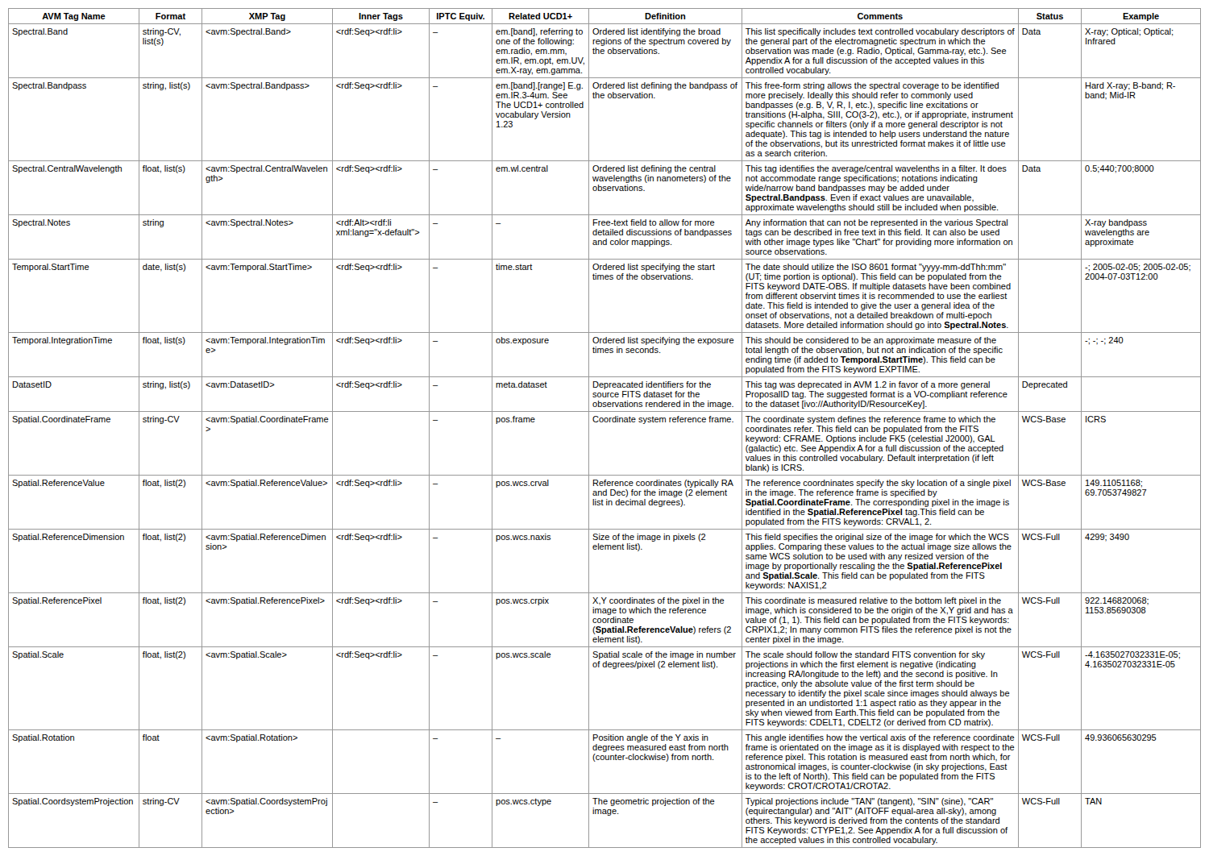| AVM Tag Name | Format | XMP Tag | Inner Tags | IPTC Equiv. | Related UCD1+ | Definition | Comments | Status | Example |
| --- | --- | --- | --- | --- | --- | --- | --- | --- | --- |
| Spectral.Band | string-CV, list(s) | <avm:Spectral.Band> | <rdf:Seq><rdf:li> | – | em.[band], referring to one of the following: em.radio, em.mm, em.IR, em.opt, em.UV, em.X-ray, em.gamma. | Ordered list identifying the broad regions of the spectrum covered by the observations. | This list specifically includes text controlled vocabulary descriptors of the general part of the electromagnetic spectrum in which the observation was made (e.g. Radio, Optical, Gamma-ray, etc.). See Appendix A for a full discussion of the accepted values in this controlled vocabulary. | Data | X-ray; Optical; Optical; Infrared |
| Spectral.Bandpass | string, list(s) | <avm:Spectral.Bandpass> | <rdf:Seq><rdf:li> | – | em.[band].[range] E.g. em.IR.3-4um. See The UCD1+ controlled vocabulary Version 1.23 | Ordered list defining the bandpass of the observation. | This free-form string allows the spectral coverage to be identified more precisely. Ideally this should refer to commonly used bandpasses (e.g. B, V, R, I, etc.), specific line excitations or transitions (H-alpha, SIII, CO(3-2), etc.), or if appropriate, instrument specific channels or filters (only if a more general descriptor is not adequate). This tag is intended to help users understand the nature of the observations, but its unrestricted format makes it of little use as a search criterion. | | Hard X-ray; B-band; R-band; Mid-IR |
| Spectral.CentralWavelength | float, list(s) | <avm:Spectral.CentralWavelength> | <rdf:Seq><rdf:li> | – | em.wl.central | Ordered list defining the central wavelengths (in nanometers) of the observations. | This tag identifies the average/central wavelenths in a filter. It does not accommodate range specifications; notations indicating wide/narrow band bandpasses may be added under Spectral.Bandpass . Even if exact values are unavailable, approximate wavelengths should still be included when possible. | Data | 0.5;440;700;8000 |
| Spectral.Notes | string | <avm:Spectral.Notes> | <rdf:Alt><rdf:li xml:lang="x-default"> | – | – | Free-text field to allow for more detailed discussions of bandpasses and color mappings. | Any information that can not be represented in the various Spectral tags can be described in free text in this field. It can also be used with other image types like "Chart" for providing more information on source observations. | | X-ray bandpass wavelengths are approximate |
| Temporal.StartTime | date, list(s) | <avm:Temporal.StartTime> | <rdf:Seq><rdf:li> | – | time.start | Ordered list specifying the start times of the observations. | The date should utilize the ISO 8601 format "yyyy-mm-ddThh:mm" (UT; time portion is optional). This field can be populated from the FITS keyword DATE-OBS. If multiple datasets have been combined from different observint times it is recommended to use the earliest date. This field is intended to give the user a general idea of the onset of observations, not a detailed breakdown of multi-epoch datasets. More detailed information should go into Spectral.Notes . | | -; 2005-02-05; 2005-02-05; 2004-07-03T12:00 |
| Temporal.IntegrationTime | float, list(s) | <avm:Temporal.IntegrationTime> | <rdf:Seq><rdf:li> | – | obs.exposure | Ordered list specifying the exposure times in seconds. | This should be considered to be an approximate measure of the total length of the observation, but not an indication of the specific ending time (if added to Temporal.StartTime ). This field can be populated from the FITS keyword EXPTIME. | | -; -; -; 240 |
| DatasetID | string, list(s) | <avm:DatasetID> | <rdf:Seq><rdf:li> | – | meta.dataset | Depreacated identifiers for the source FITS dataset for the observations rendered in the image. | This tag was deprecated in AVM 1.2 in favor of a more general ProposalID tag. The suggested format is a VO-compliant reference to the dataset [ivo://AuthorityID/ResourceKey]. | Deprecated | |
| Spatial.CoordinateFrame | string-CV | <avm:Spatial.CoordinateFrame> | | – | pos.frame | Coordinate system reference frame. | The coordinate system defines the reference frame to which the coordinates refer. This field can be populated from the FITS keyword: CFRAME. Options include FK5 (celestial J2000), GAL (galactic) etc. See Appendix A for a full discussion of the accepted values in this controlled vocabulary. Default interpretation (if left blank) is ICRS. | WCS-Base | ICRS |
| Spatial.ReferenceValue | float, list(2) | <avm:Spatial.ReferenceValue> | <rdf:Seq><rdf:li> | – | pos.wcs.crval | Reference coordinates (typically RA and Dec) for the image (2 element list in decimal degrees). | The reference coordninates specify the sky location of a single pixel in the image. The reference frame is specified by Spatial.CoordinateFrame . The corresponding pixel in the image is identified in the Spatial.ReferencePixel tag.This field can be populated from the FITS keywords: CRVAL1, 2. | WCS-Base | 149.11051168; 69.7053749827 |
| Spatial.ReferenceDimension | float, list(2) | <avm:Spatial.ReferenceDimension> | <rdf:Seq><rdf:li> | – | pos.wcs.naxis | Size of the image in pixels (2 element list). | This field specifies the original size of the image for which the WCS applies. Comparing these values to the actual image size allows the same WCS solution to be used with any resized version of the image by proportionally rescaling the the Spatial.ReferencePixel and Spatial.Scale . This field can be populated from the FITS keywords: NAXIS1,2 | WCS-Full | 4299; 3490 |
| Spatial.ReferencePixel | float, list(2) | <avm:Spatial.ReferencePixel> | <rdf:Seq><rdf:li> | – | pos.wcs.crpix | X,Y coordinates of the pixel in the image to which the reference coordinate ( Spatial.ReferenceValue ) refers (2 element list). | This coordinate is measured relative to the bottom left pixel in the image, which is considered to be the origin of the X,Y grid and has a value of (1, 1). This field can be populated from the FITS keywords: CRPIX1,2; In many common FITS files the reference pixel is not the center pixel in the image. | WCS-Full | 922.146820068; 1153.85690308 |
| Spatial.Scale | float, list(2) | <avm:Spatial.Scale> | <rdf:Seq><rdf:li> | – | pos.wcs.scale | Spatial scale of the image in number of degrees/pixel (2 element list). | The scale should follow the standard FITS convention for sky projections in which the first element is negative (indicating increasing RA/longitude to the left) and the second is positive. In practice, only the absolute value of the first term should be necessary to identify the pixel scale since images should always be presented in an undistorted 1:1 aspect ratio as they appear in the sky when viewed from Earth.This field can be populated from the FITS keywords: CDELT1, CDELT2 (or derived from CD matrix). | WCS-Full | -4.1635027032331E-05; 4.1635027032331E-05 |
| Spatial.Rotation | float | <avm:Spatial.Rotation> | | – | – | Position angle of the Y axis in degrees measured east from north (counter-clockwise) from north. | This angle identifies how the vertical axis of the reference coordinate frame is orientated on the image as it is displayed with respect to the reference pixel. This rotation is measured east from north which, for astronomical images, is counter-clockwise (in sky projections, East is to the left of North). This field can be populated from the FITS keywords: CROT/CROTA1/CROTA2. | WCS-Full | 49.936065630295 |
| Spatial.CoordsystemProjection | string-CV | <avm:Spatial.CoordsystemProjection> | | – | pos.wcs.ctype | The geometric projection of the image. | Typical projections include "TAN" (tangent), "SIN" (sine), "CAR" (equirectangular) and "AIT" (AITOFF equal-area all-sky), among others. This keyword is derived from the contents of the standard FITS Keywords: CTYPE1,2. See Appendix A for a full discussion of the accepted values in this controlled vocabulary. | WCS-Full | TAN |